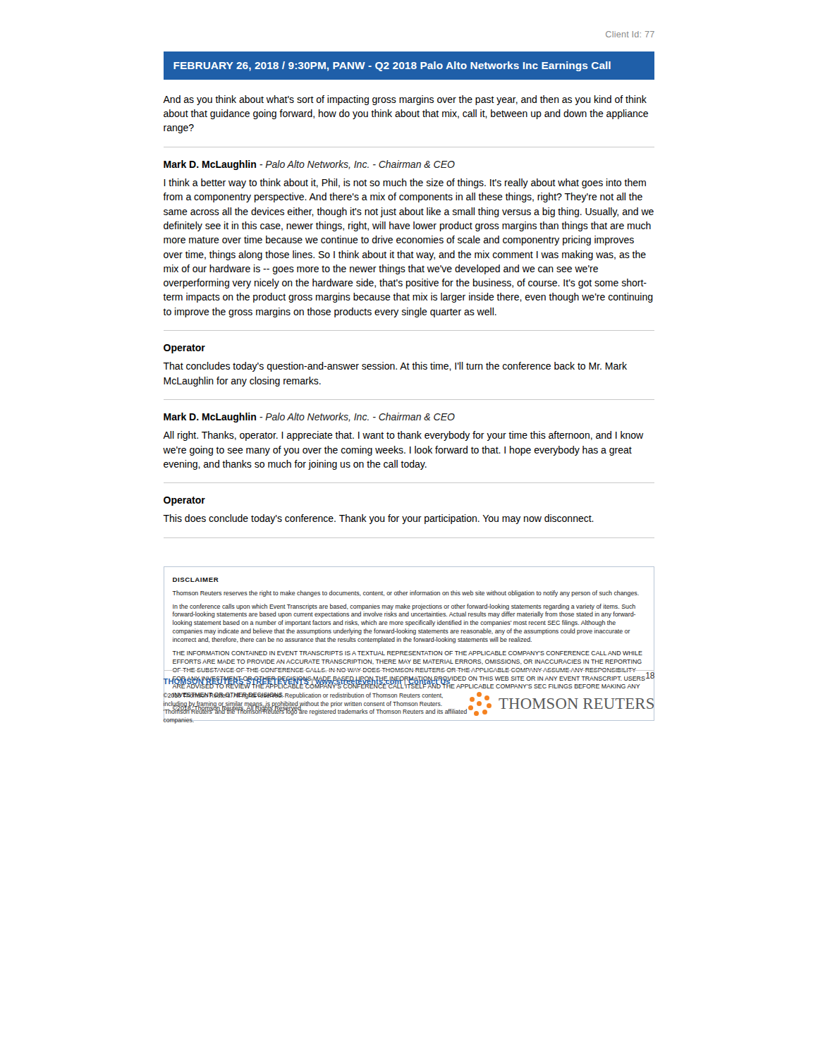Client Id: 77
FEBRUARY 26, 2018 / 9:30PM, PANW - Q2 2018 Palo Alto Networks Inc Earnings Call
And as you think about what's sort of impacting gross margins over the past year, and then as you kind of think about that guidance going forward, how do you think about that mix, call it, between up and down the appliance range?
Mark D. McLaughlin - Palo Alto Networks, Inc. - Chairman & CEO
I think a better way to think about it, Phil, is not so much the size of things. It's really about what goes into them from a componentry perspective. And there's a mix of components in all these things, right? They're not all the same across all the devices either, though it's not just about like a small thing versus a big thing. Usually, and we definitely see it in this case, newer things, right, will have lower product gross margins than things that are much more mature over time because we continue to drive economies of scale and componentry pricing improves over time, things along those lines. So I think about it that way, and the mix comment I was making was, as the mix of our hardware is -- goes more to the newer things that we've developed and we can see we're overperforming very nicely on the hardware side, that's positive for the business, of course. It's got some short-term impacts on the product gross margins because that mix is larger inside there, even though we're continuing to improve the gross margins on those products every single quarter as well.
Operator
That concludes today's question-and-answer session. At this time, I'll turn the conference back to Mr. Mark McLaughlin for any closing remarks.
Mark D. McLaughlin - Palo Alto Networks, Inc. - Chairman & CEO
All right. Thanks, operator. I appreciate that. I want to thank everybody for your time this afternoon, and I know we're going to see many of you over the coming weeks. I look forward to that. I hope everybody has a great evening, and thanks so much for joining us on the call today.
Operator
This does conclude today's conference. Thank you for your participation. You may now disconnect.
DISCLAIMER
Thomson Reuters reserves the right to make changes to documents, content, or other information on this web site without obligation to notify any person of such changes.
In the conference calls upon which Event Transcripts are based, companies may make projections or other forward-looking statements regarding a variety of items. Such forward-looking statements are based upon current expectations and involve risks and uncertainties. Actual results may differ materially from those stated in any forward-looking statement based on a number of important factors and risks, which are more specifically identified in the companies' most recent SEC filings. Although the companies may indicate and believe that the assumptions underlying the forward-looking statements are reasonable, any of the assumptions could prove inaccurate or incorrect and, therefore, there can be no assurance that the results contemplated in the forward-looking statements will be realized.
THE INFORMATION CONTAINED IN EVENT TRANSCRIPTS IS A TEXTUAL REPRESENTATION OF THE APPLICABLE COMPANY'S CONFERENCE CALL AND WHILE EFFORTS ARE MADE TO PROVIDE AN ACCURATE TRANSCRIPTION, THERE MAY BE MATERIAL ERRORS, OMISSIONS, OR INACCURACIES IN THE REPORTING OF THE SUBSTANCE OF THE CONFERENCE CALLS. IN NO WAY DOES THOMSON REUTERS OR THE APPLICABLE COMPANY ASSUME ANY RESPONSIBILITY FOR ANY INVESTMENT OR OTHER DECISIONS MADE BASED UPON THE INFORMATION PROVIDED ON THIS WEB SITE OR IN ANY EVENT TRANSCRIPT. USERS ARE ADVISED TO REVIEW THE APPLICABLE COMPANY'S CONFERENCE CALL ITSELF AND THE APPLICABLE COMPANY'S SEC FILINGS BEFORE MAKING ANY INVESTMENT OR OTHER DECISIONS.
©2018, Thomson Reuters. All Rights Reserved.
18
THOMSON REUTERS STREETEVENTS | www.streetevents.com | Contact Us
©2018 Thomson Reuters. All rights reserved. Republication or redistribution of Thomson Reuters content, including by framing or similar means, is prohibited without the prior written consent of Thomson Reuters. 'Thomson Reuters' and the Thomson Reuters logo are registered trademarks of Thomson Reuters and its affiliated companies.
THOMSON REUTERS